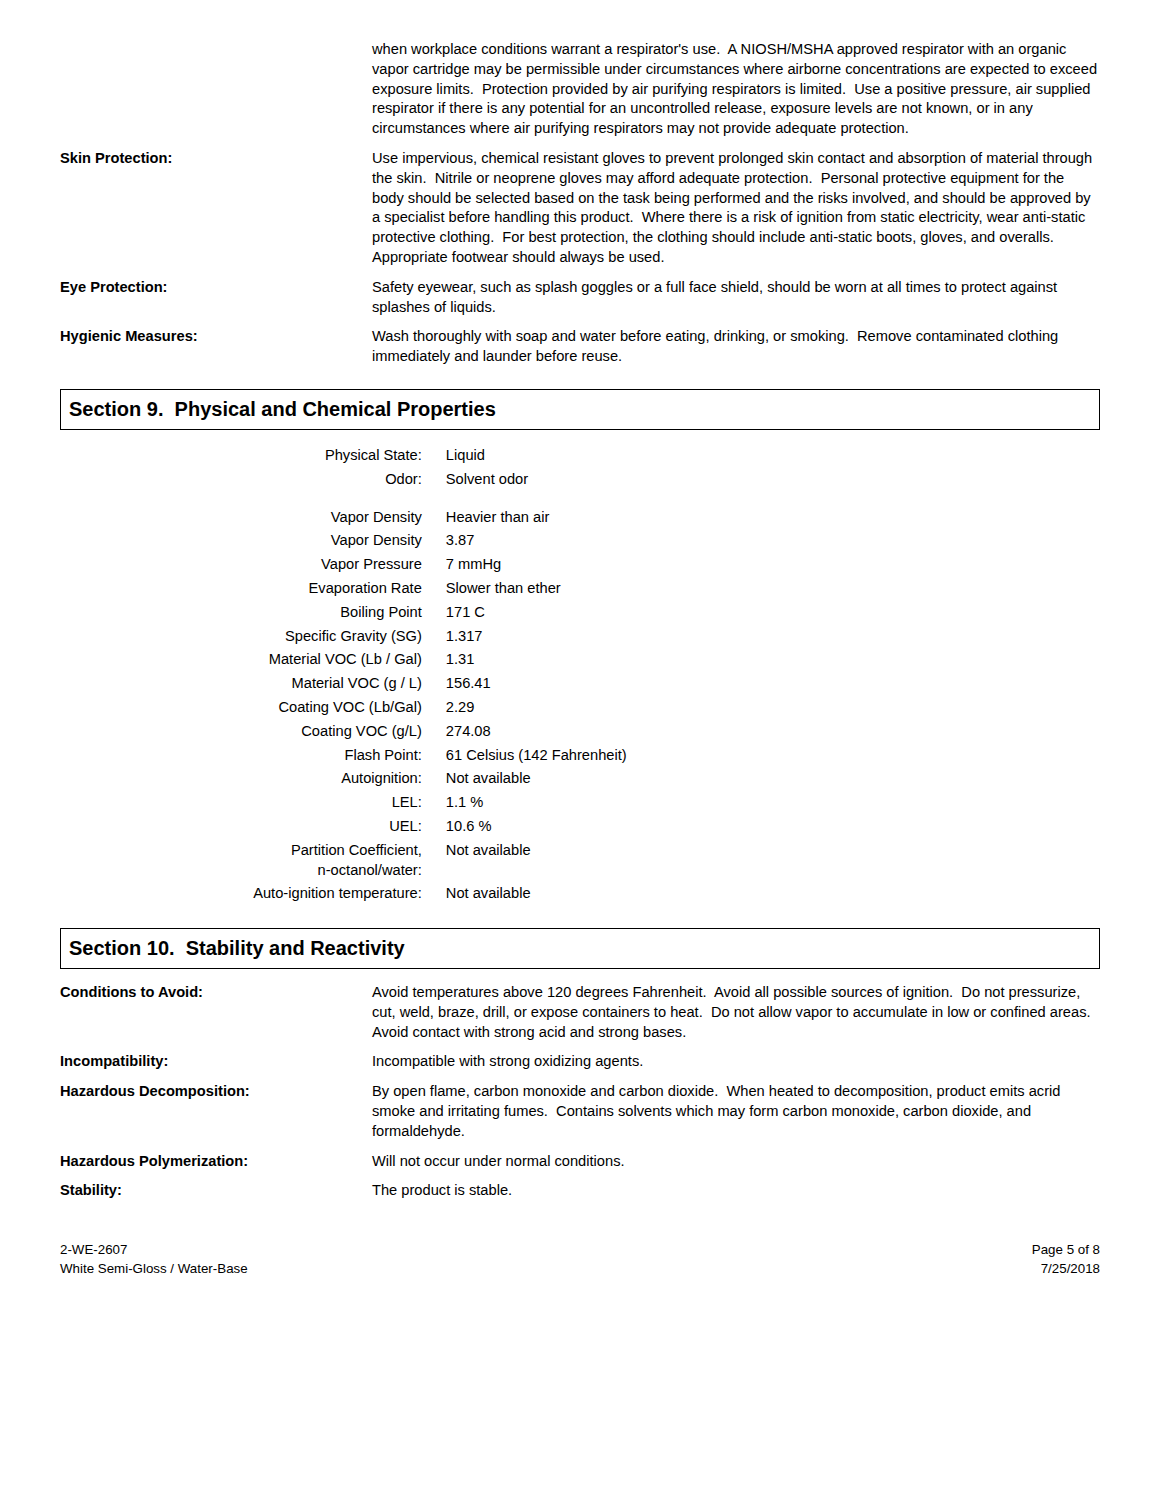when workplace conditions warrant a respirator's use. A NIOSH/MSHA approved respirator with an organic vapor cartridge may be permissible under circumstances where airborne concentrations are expected to exceed exposure limits. Protection provided by air purifying respirators is limited. Use a positive pressure, air supplied respirator if there is any potential for an uncontrolled release, exposure levels are not known, or in any circumstances where air purifying respirators may not provide adequate protection.
Skin Protection:
Use impervious, chemical resistant gloves to prevent prolonged skin contact and absorption of material through the skin. Nitrile or neoprene gloves may afford adequate protection. Personal protective equipment for the body should be selected based on the task being performed and the risks involved, and should be approved by a specialist before handling this product. Where there is a risk of ignition from static electricity, wear anti-static protective clothing. For best protection, the clothing should include anti-static boots, gloves, and overalls. Appropriate footwear should always be used.
Eye Protection:
Safety eyewear, such as splash goggles or a full face shield, should be worn at all times to protect against splashes of liquids.
Hygienic Measures:
Wash thoroughly with soap and water before eating, drinking, or smoking. Remove contaminated clothing immediately and launder before reuse.
Section 9. Physical and Chemical Properties
| Physical State: | Liquid |
| Odor: | Solvent odor |
| Vapor Density | Heavier than air |
| Vapor Density | 3.87 |
| Vapor Pressure | 7 mmHg |
| Evaporation Rate | Slower than ether |
| Boiling Point | 171 C |
| Specific Gravity (SG) | 1.317 |
| Material VOC (Lb / Gal) | 1.31 |
| Material VOC (g / L) | 156.41 |
| Coating VOC (Lb/Gal) | 2.29 |
| Coating VOC (g/L) | 274.08 |
| Flash Point: | 61 Celsius (142 Fahrenheit) |
| Autoignition: | Not available |
| LEL: | 1.1 % |
| UEL: | 10.6 % |
| Partition Coefficient, n-octanol/water: | Not available |
| Auto-ignition temperature: | Not available |
Section 10. Stability and Reactivity
Conditions to Avoid:
Avoid temperatures above 120 degrees Fahrenheit. Avoid all possible sources of ignition. Do not pressurize, cut, weld, braze, drill, or expose containers to heat. Do not allow vapor to accumulate in low or confined areas. Avoid contact with strong acid and strong bases.
Incompatibility:
Incompatible with strong oxidizing agents.
Hazardous Decomposition:
By open flame, carbon monoxide and carbon dioxide. When heated to decomposition, product emits acrid smoke and irritating fumes. Contains solvents which may form carbon monoxide, carbon dioxide, and formaldehyde.
Hazardous Polymerization:
Will not occur under normal conditions.
Stability:
The product is stable.
2-WE-2607
White Semi-Gloss / Water-Base
Page 5 of 8
7/25/2018